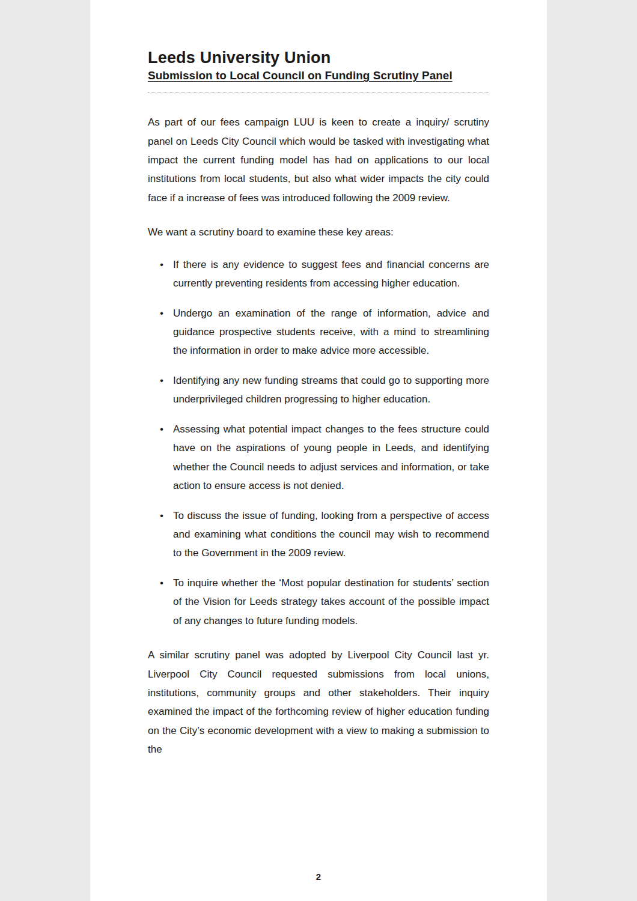Leeds University Union
Submission to Local Council on Funding Scrutiny Panel
As part of our fees campaign LUU is keen to create a inquiry/ scrutiny panel on Leeds City Council which would be tasked with investigating what impact the current funding model has had on applications to our local institutions from local students, but also what wider impacts the city could face if a increase of fees was introduced following the 2009 review.
We want a scrutiny board to examine these key areas:
If there is any evidence to suggest fees and financial concerns are currently preventing residents from accessing higher education.
Undergo an examination of the range of information, advice and guidance prospective students receive, with a mind to streamlining the information in order to make advice more accessible.
Identifying any new funding streams that could go to supporting more underprivileged children progressing to higher education.
Assessing what potential impact changes to the fees structure could have on the aspirations of young people in Leeds, and identifying whether the Council needs to adjust services and information, or take action to ensure access is not denied.
To discuss the issue of funding, looking from a perspective of access and examining what conditions the council may wish to recommend to the Government in the 2009 review.
To inquire whether the ‘Most popular destination for students’ section of the Vision for Leeds strategy takes account of the possible impact of any changes to future funding models.
A similar scrutiny panel was adopted by Liverpool City Council last yr. Liverpool City Council requested submissions from local unions, institutions, community groups and other stakeholders. Their inquiry examined the impact of the forthcoming review of higher education funding on the City’s economic development with a view to making a submission to the
2